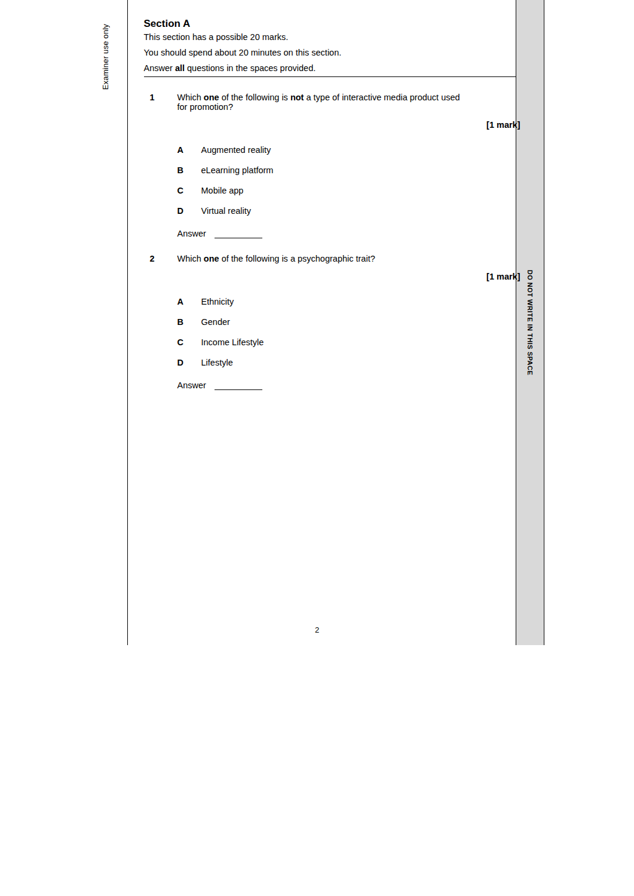Examiner use only
DO NOT WRITE IN THIS SPACE
Section A
This section has a possible 20 marks.
You should spend about 20 minutes on this section.
Answer all questions in the spaces provided.
1
Which one of the following is not a type of interactive media product used for promotion?
[1 mark]
AAugmented reality
BeLearning platform
CMobile app
DVirtual reality
Answer
2
Which one of the following is a psychographic trait?
[1 mark]
AEthnicity
BGender
CIncome Lifestyle
DLifestyle
Answer
2